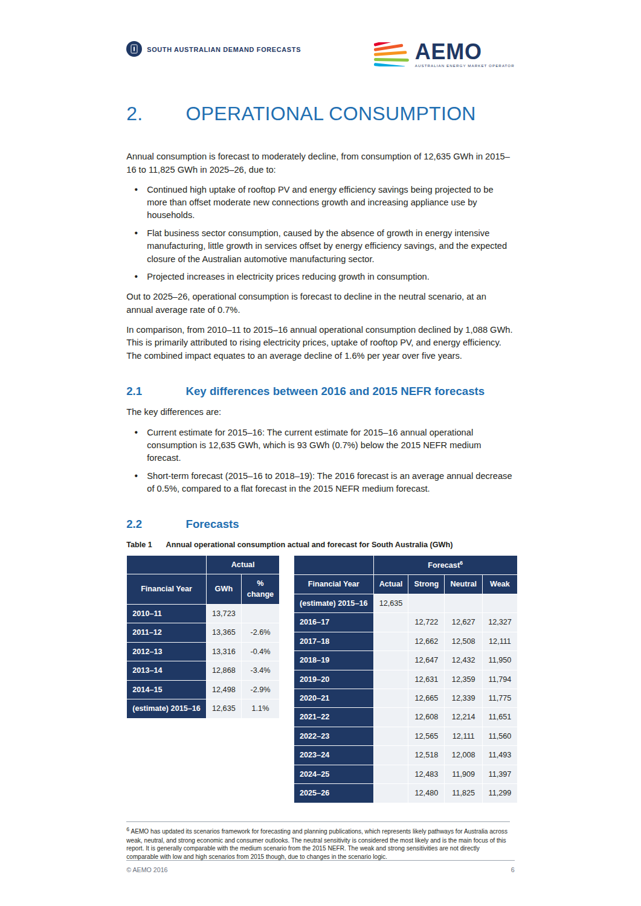South Australian Demand Forecasts
AEMO Australian Energy Market Operator
2. OPERATIONAL CONSUMPTION
Annual consumption is forecast to moderately decline, from consumption of 12,635 GWh in 2015–16 to 11,825 GWh in 2025–26, due to:
Continued high uptake of rooftop PV and energy efficiency savings being projected to be more than offset moderate new connections growth and increasing appliance use by households.
Flat business sector consumption, caused by the absence of growth in energy intensive manufacturing, little growth in services offset by energy efficiency savings, and the expected closure of the Australian automotive manufacturing sector.
Projected increases in electricity prices reducing growth in consumption.
Out to 2025–26, operational consumption is forecast to decline in the neutral scenario, at an annual average rate of 0.7%.
In comparison, from 2010–11 to 2015–16 annual operational consumption declined by 1,088 GWh. This is primarily attributed to rising electricity prices, uptake of rooftop PV, and energy efficiency. The combined impact equates to an average decline of 1.6% per year over five years.
2.1 Key differences between 2016 and 2015 NEFR forecasts
The key differences are:
Current estimate for 2015–16: The current estimate for 2015–16 annual operational consumption is 12,635 GWh, which is 93 GWh (0.7%) below the 2015 NEFR medium forecast.
Short-term forecast (2015–16 to 2018–19): The 2016 forecast is an average annual decrease of 0.5%, compared to a flat forecast in the 2015 NEFR medium forecast.
2.2 Forecasts
Table 1 Annual operational consumption actual and forecast for South Australia (GWh)
| | Actual |
| --- | --- |
| Financial Year | GWh | % change |
| 2010–11 | 13,723 | |
| 2011–12 | 13,365 | -2.6% |
| 2012–13 | 13,316 | -0.4% |
| 2013–14 | 12,868 | -3.4% |
| 2014–15 | 12,498 | -2.9% |
| (estimate) 2015–16 | 12,635 | 1.1% |
| | Forecast 6 |
| --- | --- |
| Financial Year | Actual | Strong | Neutral | Weak |
| (estimate) 2015–16 | 12,635 | | | |
| 2016–17 | | 12,722 | 12,627 | 12,327 |
| 2017–18 | | 12,662 | 12,508 | 12,111 |
| 2018–19 | | 12,647 | 12,432 | 11,950 |
| 2019–20 | | 12,631 | 12,359 | 11,794 |
| 2020–21 | | 12,665 | 12,339 | 11,775 |
| 2021–22 | | 12,608 | 12,214 | 11,651 |
| 2022–23 | | 12,565 | 12,111 | 11,560 |
| 2023–24 | | 12,518 | 12,008 | 11,493 |
| 2024–25 | | 12,483 | 11,909 | 11,397 |
| 2025–26 | | 12,480 | 11,825 | 11,299 |
6 AEMO has updated its scenarios framework for forecasting and planning publications, which represents likely pathways for Australia across weak, neutral, and strong economic and consumer outlooks. The neutral sensitivity is considered the most likely and is the main focus of this report. It is generally comparable with the medium scenario from the 2015 NEFR. The weak and strong sensitivities are not directly comparable with low and high scenarios from 2015 though, due to changes in the scenario logic.
© AEMO 2016
6